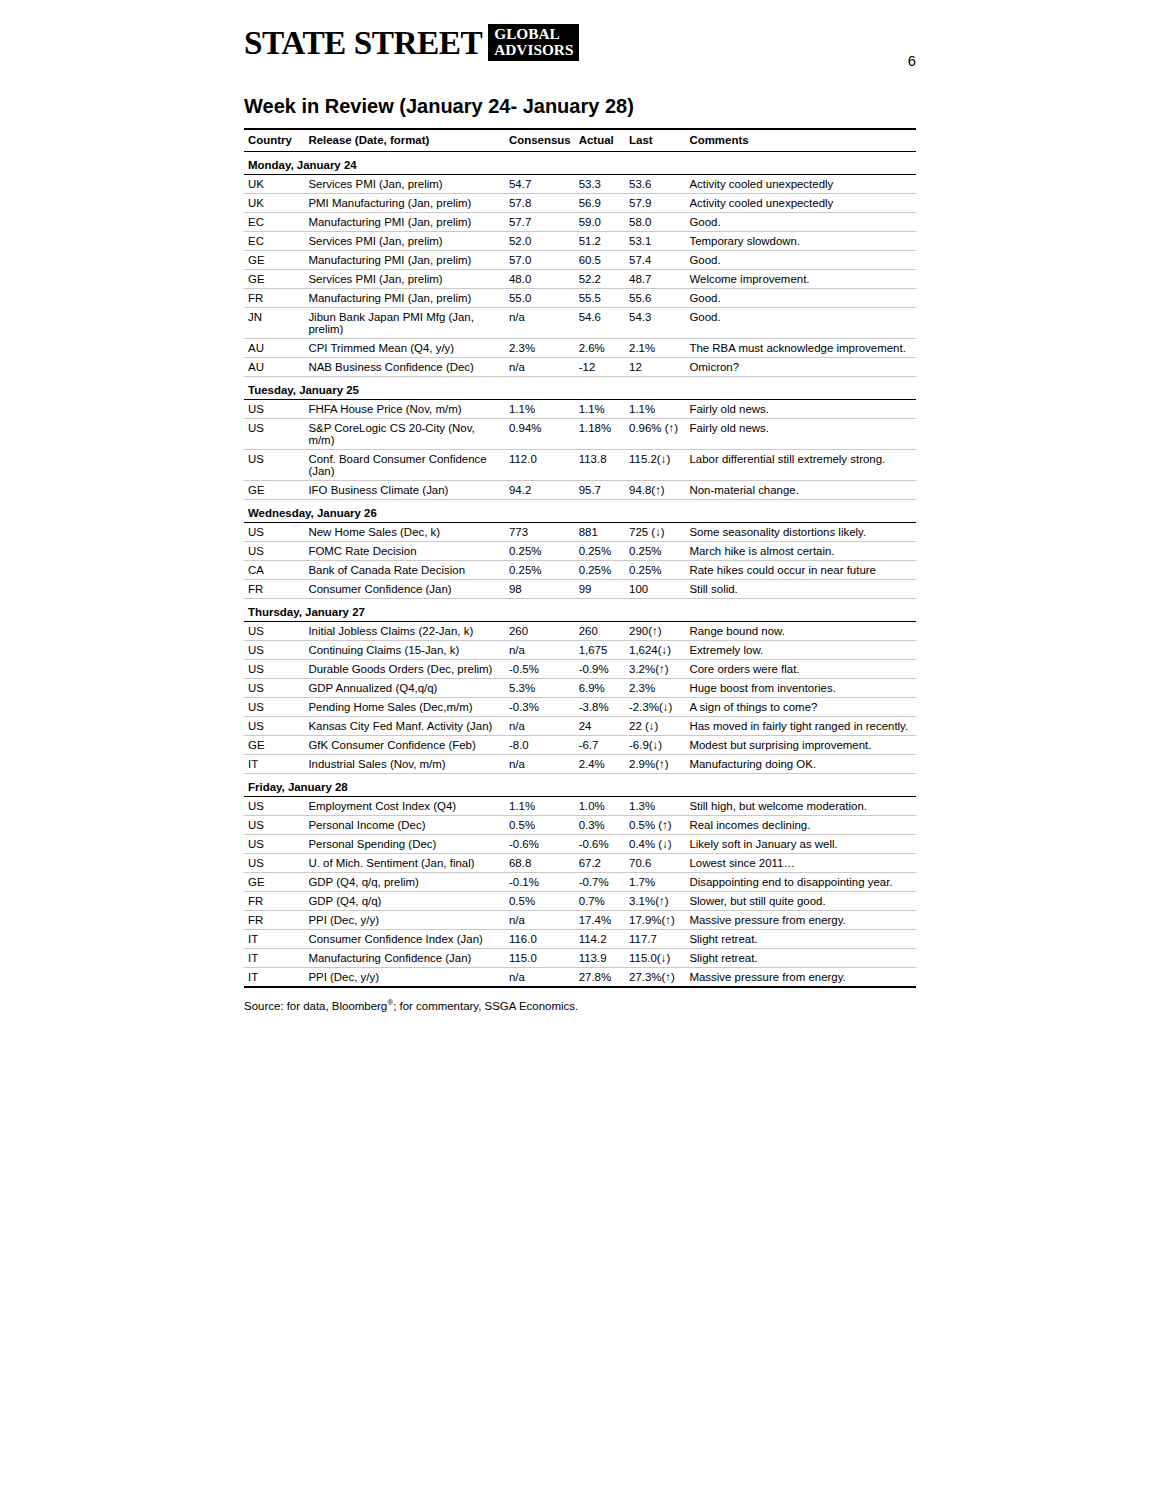6
STATE STREET GLOBAL
ADVISORS
Week in Review (January 24- January 28)
| Country | Release (Date, format) | Consensus | Actual | Last | Comments |
| --- | --- | --- | --- | --- | --- |
| Monday, January 24 |
| UK | Services PMI (Jan, prelim) | 54.7 | 53.3 | 53.6 | Activity cooled unexpectedly |
| UK | PMI Manufacturing (Jan, prelim) | 57.8 | 56.9 | 57.9 | Activity cooled unexpectedly |
| EC | Manufacturing PMI (Jan, prelim) | 57.7 | 59.0 | 58.0 | Good. |
| EC | Services PMI (Jan, prelim) | 52.0 | 51.2 | 53.1 | Temporary slowdown. |
| GE | Manufacturing PMI (Jan, prelim) | 57.0 | 60.5 | 57.4 | Good. |
| GE | Services PMI (Jan, prelim) | 48.0 | 52.2 | 48.7 | Welcome improvement. |
| FR | Manufacturing PMI (Jan, prelim) | 55.0 | 55.5 | 55.6 | Good. |
| JN | Jibun Bank Japan PMI Mfg (Jan, prelim) | n/a | 54.6 | 54.3 | Good. |
| AU | CPI Trimmed Mean (Q4, y/y) | 2.3% | 2.6% | 2.1% | The RBA must acknowledge improvement. |
| AU | NAB Business Confidence (Dec) | n/a | -12 | 12 | Omicron? |
| Tuesday, January 25 |
| US | FHFA House Price (Nov, m/m) | 1.1% | 1.1% | 1.1% | Fairly old news. |
| US | S&P CoreLogic CS 20-City (Nov, m/m) | 0.94% | 1.18% | 0.96% (↑) | Fairly old news. |
| US | Conf. Board Consumer Confidence (Jan) | 112.0 | 113.8 | 115.2(↓) | Labor differential still extremely strong. |
| GE | IFO Business Climate (Jan) | 94.2 | 95.7 | 94.8(↑) | Non-material change. |
| Wednesday, January 26 |
| US | New Home Sales (Dec, k) | 773 | 881 | 725 (↓) | Some seasonality distortions likely. |
| US | FOMC Rate Decision | 0.25% | 0.25% | 0.25% | March hike is almost certain. |
| CA | Bank of Canada Rate Decision | 0.25% | 0.25% | 0.25% | Rate hikes could occur in near future |
| FR | Consumer Confidence (Jan) | 98 | 99 | 100 | Still solid. |
| Thursday, January 27 |
| US | Initial Jobless Claims (22-Jan, k) | 260 | 260 | 290(↑) | Range bound now. |
| US | Continuing Claims (15-Jan, k) | n/a | 1,675 | 1,624(↓) | Extremely low. |
| US | Durable Goods Orders (Dec, prelim) | -0.5% | -0.9% | 3.2%(↑) | Core orders were flat. |
| US | GDP Annualized (Q4,q/q) | 5.3% | 6.9% | 2.3% | Huge boost from inventories. |
| US | Pending Home Sales (Dec,m/m) | -0.3% | -3.8% | -2.3%(↓) | A sign of things to come? |
| US | Kansas City Fed Manf. Activity (Jan) | n/a | 24 | 22 (↓) | Has moved in fairly tight ranged in recently. |
| GE | GfK Consumer Confidence (Feb) | -8.0 | -6.7 | -6.9(↓) | Modest but surprising improvement. |
| IT | Industrial Sales (Nov, m/m) | n/a | 2.4% | 2.9%(↑) | Manufacturing doing OK. |
| Friday, January 28 |
| US | Employment Cost Index (Q4) | 1.1% | 1.0% | 1.3% | Still high, but welcome moderation. |
| US | Personal Income (Dec) | 0.5% | 0.3% | 0.5% (↑) | Real incomes declining. |
| US | Personal Spending (Dec) | -0.6% | -0.6% | 0.4% (↓) | Likely soft in January as well. |
| US | U. of Mich. Sentiment (Jan, final) | 68.8 | 67.2 | 70.6 | Lowest since 2011… |
| GE | GDP (Q4, q/q, prelim) | -0.1% | -0.7% | 1.7% | Disappointing end to disappointing year. |
| FR | GDP (Q4, q/q) | 0.5% | 0.7% | 3.1%(↑) | Slower, but still quite good. |
| FR | PPI (Dec, y/y) | n/a | 17.4% | 17.9%(↑) | Massive pressure from energy. |
| IT | Consumer Confidence Index (Jan) | 116.0 | 114.2 | 117.7 | Slight retreat. |
| IT | Manufacturing Confidence (Jan) | 115.0 | 113.9 | 115.0(↓) | Slight retreat. |
| IT | PPI (Dec, y/y) | n/a | 27.8% | 27.3%(↑) | Massive pressure from energy. |
Source: for data, Bloomberg®; for commentary, SSGA Economics.